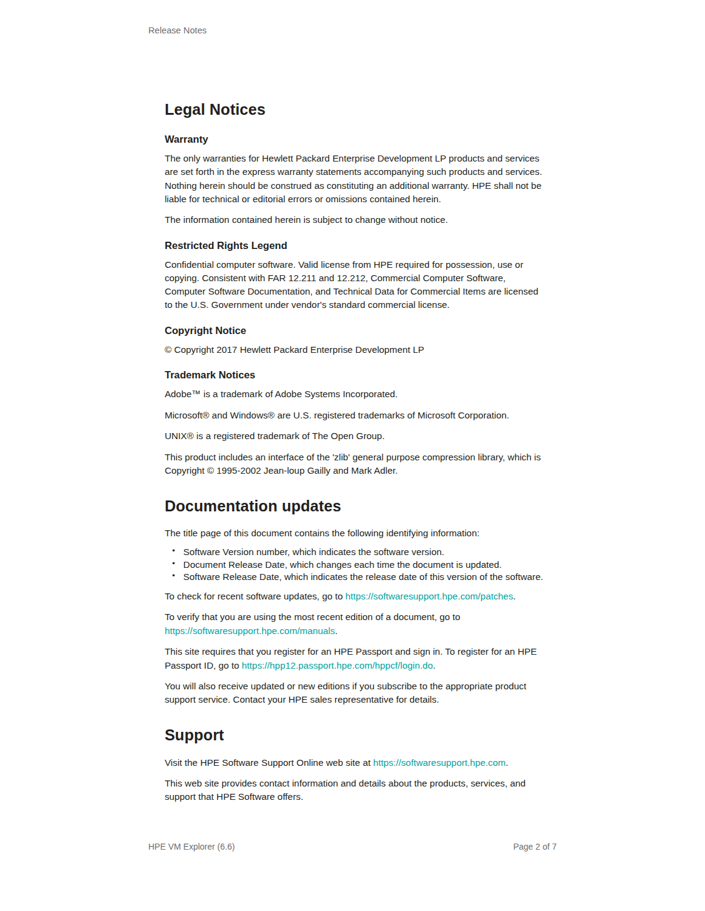Release Notes
Legal Notices
Warranty
The only warranties for Hewlett Packard Enterprise Development LP products and services are set forth in the express warranty statements accompanying such products and services. Nothing herein should be construed as constituting an additional warranty. HPE shall not be liable for technical or editorial errors or omissions contained herein.
The information contained herein is subject to change without notice.
Restricted Rights Legend
Confidential computer software. Valid license from HPE required for possession, use or copying. Consistent with FAR 12.211 and 12.212, Commercial Computer Software, Computer Software Documentation, and Technical Data for Commercial Items are licensed to the U.S. Government under vendor's standard commercial license.
Copyright Notice
© Copyright 2017 Hewlett Packard Enterprise Development LP
Trademark Notices
Adobe™ is a trademark of Adobe Systems Incorporated.
Microsoft® and Windows® are U.S. registered trademarks of Microsoft Corporation.
UNIX® is a registered trademark of The Open Group.
This product includes an interface of the 'zlib' general purpose compression library, which is Copyright © 1995-2002 Jean-loup Gailly and Mark Adler.
Documentation updates
The title page of this document contains the following identifying information:
Software Version number, which indicates the software version.
Document Release Date, which changes each time the document is updated.
Software Release Date, which indicates the release date of this version of the software.
To check for recent software updates, go to https://softwaresupport.hpe.com/patches.
To verify that you are using the most recent edition of a document, go to
https://softwaresupport.hpe.com/manuals.
This site requires that you register for an HPE Passport and sign in. To register for an HPE Passport ID, go to https://hpp12.passport.hpe.com/hppcf/login.do.
You will also receive updated or new editions if you subscribe to the appropriate product support service. Contact your HPE sales representative for details.
Support
Visit the HPE Software Support Online web site at https://softwaresupport.hpe.com.
This web site provides contact information and details about the products, services, and support that HPE Software offers.
HPE VM Explorer (6.6) Page 2 of 7